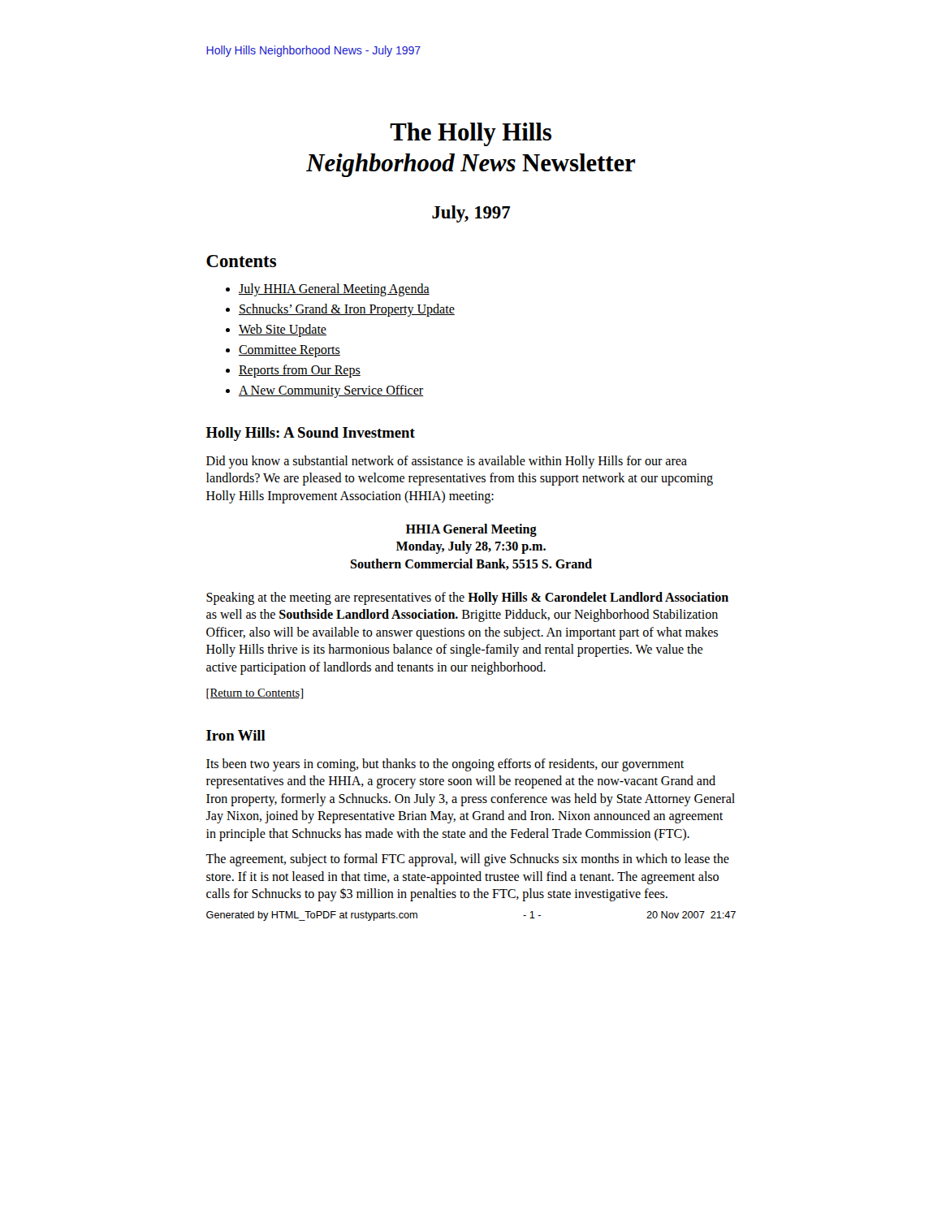Holly Hills Neighborhood News - July 1997
The Holly Hills
Neighborhood News Newsletter
July, 1997
Contents
July HHIA General Meeting Agenda
Schnucks’ Grand & Iron Property Update
Web Site Update
Committee Reports
Reports from Our Reps
A New Community Service Officer
Holly Hills: A Sound Investment
Did you know a substantial network of assistance is available within Holly Hills for our area landlords? We are pleased to welcome representatives from this support network at our upcoming Holly Hills Improvement Association (HHIA) meeting:
HHIA General Meeting
Monday, July 28, 7:30 p.m.
Southern Commercial Bank, 5515 S. Grand
Speaking at the meeting are representatives of the Holly Hills & Carondelet Landlord Association as well as the Southside Landlord Association. Brigitte Pidduck, our Neighborhood Stabilization Officer, also will be available to answer questions on the subject. An important part of what makes Holly Hills thrive is its harmonious balance of single-family and rental properties. We value the active participation of landlords and tenants in our neighborhood.
[Return to Contents]
Iron Will
Its been two years in coming, but thanks to the ongoing efforts of residents, our government representatives and the HHIA, a grocery store soon will be reopened at the now-vacant Grand and Iron property, formerly a Schnucks. On July 3, a press conference was held by State Attorney General Jay Nixon, joined by Representative Brian May, at Grand and Iron. Nixon announced an agreement in principle that Schnucks has made with the state and the Federal Trade Commission (FTC).
The agreement, subject to formal FTC approval, will give Schnucks six months in which to lease the store. If it is not leased in that time, a state-appointed trustee will find a tenant. The agreement also calls for Schnucks to pay $3 million in penalties to the FTC, plus state investigative fees.
Generated by HTML_ToPDF at rustyparts.com 20 Nov 2007 21:47
- 1 -